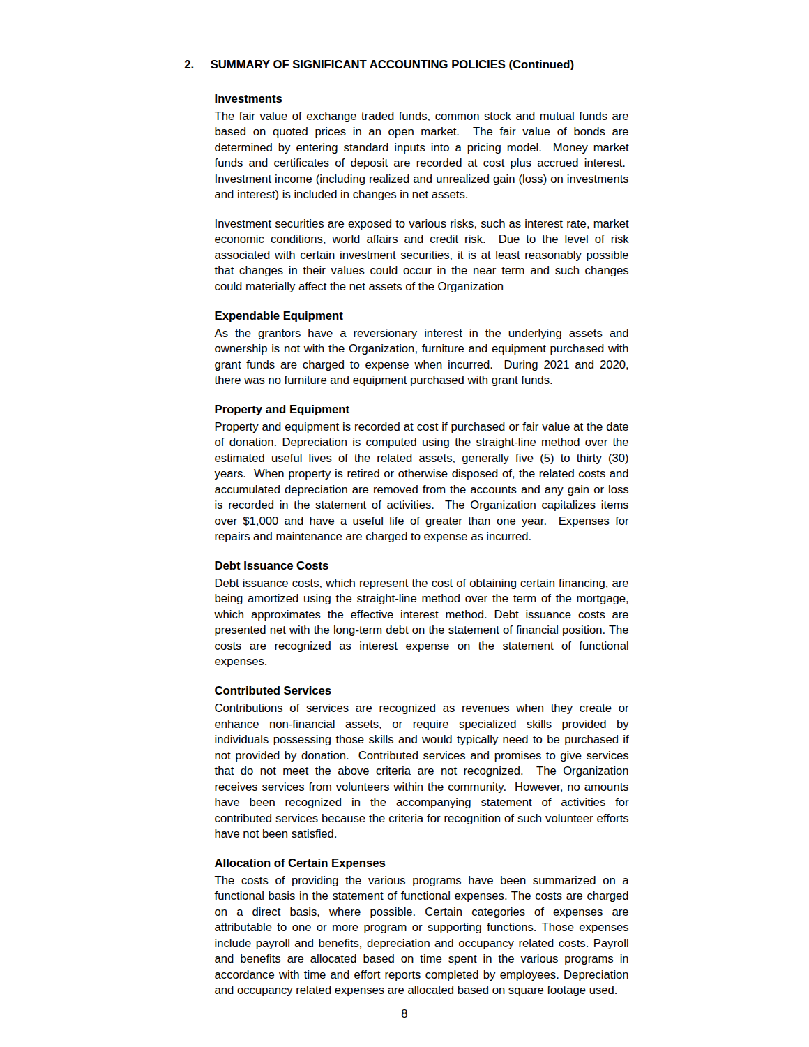2.
SUMMARY OF SIGNIFICANT ACCOUNTING POLICIES (Continued)
Investments
The fair value of exchange traded funds, common stock and mutual funds are based on quoted prices in an open market. The fair value of bonds are determined by entering standard inputs into a pricing model. Money market funds and certificates of deposit are recorded at cost plus accrued interest. Investment income (including realized and unrealized gain (loss) on investments and interest) is included in changes in net assets.
Investment securities are exposed to various risks, such as interest rate, market economic conditions, world affairs and credit risk. Due to the level of risk associated with certain investment securities, it is at least reasonably possible that changes in their values could occur in the near term and such changes could materially affect the net assets of the Organization
Expendable Equipment
As the grantors have a reversionary interest in the underlying assets and ownership is not with the Organization, furniture and equipment purchased with grant funds are charged to expense when incurred. During 2021 and 2020, there was no furniture and equipment purchased with grant funds.
Property and Equipment
Property and equipment is recorded at cost if purchased or fair value at the date of donation. Depreciation is computed using the straight-line method over the estimated useful lives of the related assets, generally five (5) to thirty (30) years. When property is retired or otherwise disposed of, the related costs and accumulated depreciation are removed from the accounts and any gain or loss is recorded in the statement of activities. The Organization capitalizes items over $1,000 and have a useful life of greater than one year. Expenses for repairs and maintenance are charged to expense as incurred.
Debt Issuance Costs
Debt issuance costs, which represent the cost of obtaining certain financing, are being amortized using the straight-line method over the term of the mortgage, which approximates the effective interest method. Debt issuance costs are presented net with the long-term debt on the statement of financial position. The costs are recognized as interest expense on the statement of functional expenses.
Contributed Services
Contributions of services are recognized as revenues when they create or enhance non-financial assets, or require specialized skills provided by individuals possessing those skills and would typically need to be purchased if not provided by donation. Contributed services and promises to give services that do not meet the above criteria are not recognized. The Organization receives services from volunteers within the community. However, no amounts have been recognized in the accompanying statement of activities for contributed services because the criteria for recognition of such volunteer efforts have not been satisfied.
Allocation of Certain Expenses
The costs of providing the various programs have been summarized on a functional basis in the statement of functional expenses. The costs are charged on a direct basis, where possible. Certain categories of expenses are attributable to one or more program or supporting functions. Those expenses include payroll and benefits, depreciation and occupancy related costs. Payroll and benefits are allocated based on time spent in the various programs in accordance with time and effort reports completed by employees. Depreciation and occupancy related expenses are allocated based on square footage used.
8